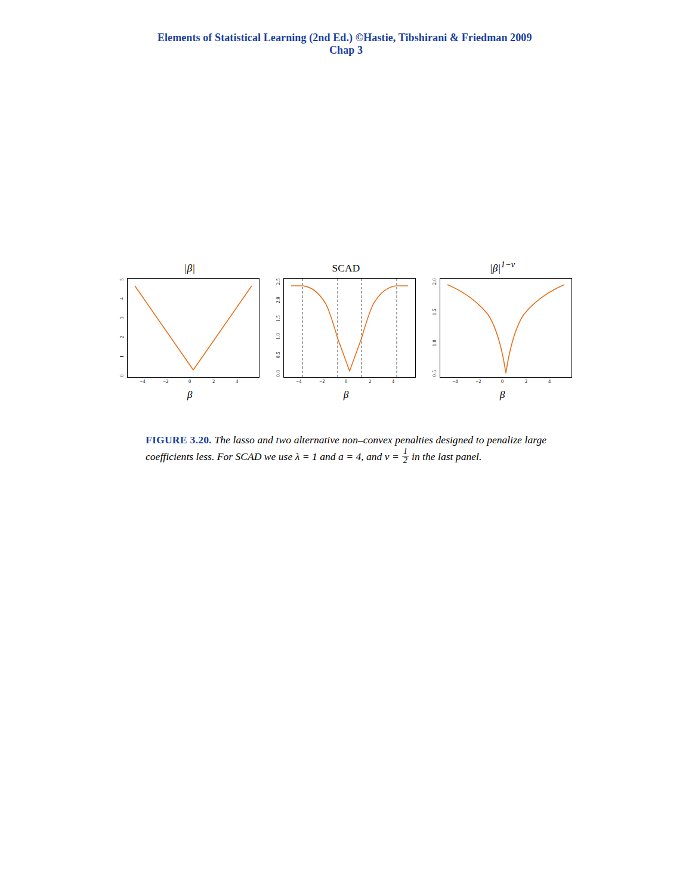Elements of Statistical Learning (2nd Ed.) ©Hastie, Tibshirani & Friedman 2009 Chap 3
|β|
543210
−4 −2 0 2 4
β
SCAD
2.52.01.51.00.50.0
−4 −2 0 2 4
β
|β|1−ν
2.01.51.00.5
−4 −2 0 2 4
β
FIGURE 3.20. The lasso and two alternative non–convex penalties designed to penalize large coefficients less. For SCAD we use λ = 1 and a = 4, and ν = 12 in the last panel.